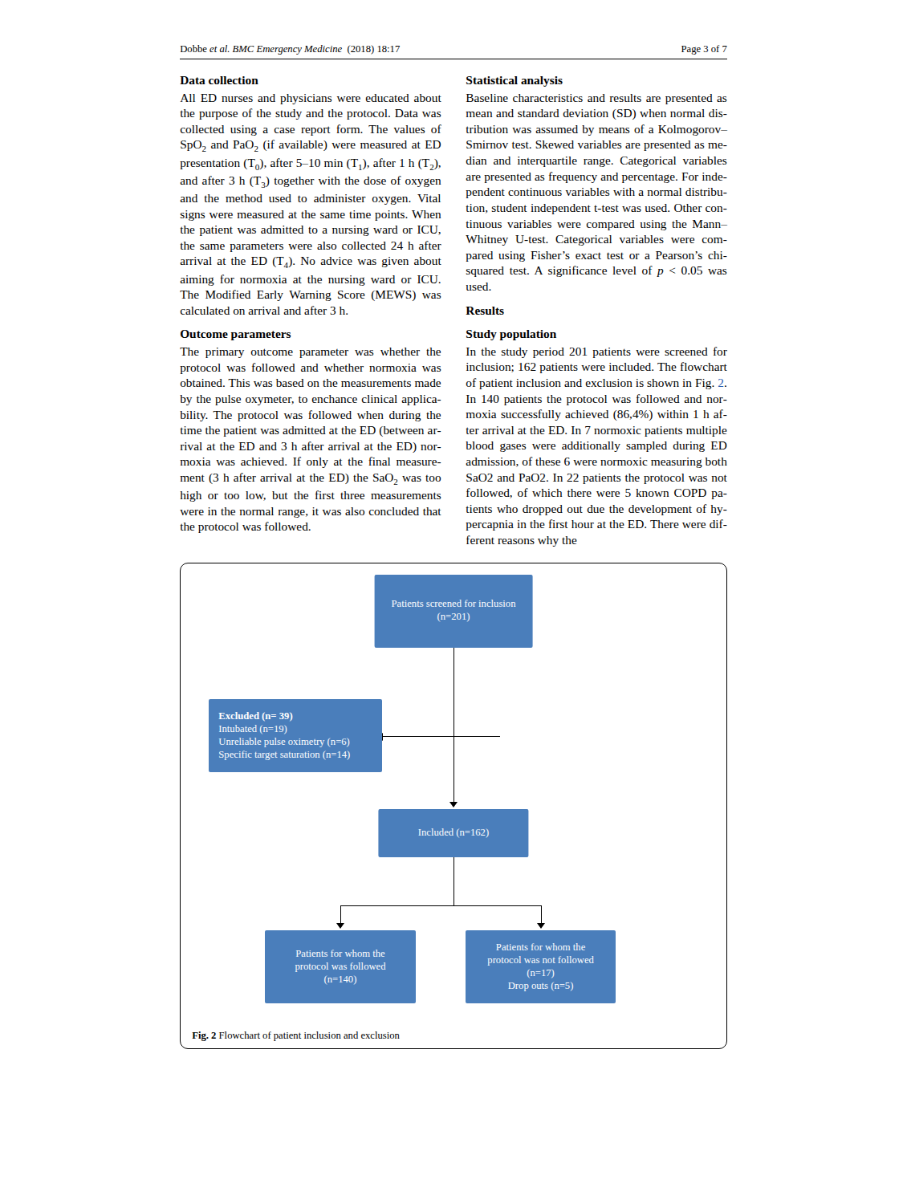Dobbe et al. BMC Emergency Medicine (2018) 18:17
Page 3 of 7
Data collection
All ED nurses and physicians were educated about the purpose of the study and the protocol. Data was collected using a case report form. The values of SpO2 and PaO2 (if available) were measured at ED presentation (T0), after 5–10 min (T1), after 1 h (T2), and after 3 h (T3) together with the dose of oxygen and the method used to administer oxygen. Vital signs were measured at the same time points. When the patient was admitted to a nursing ward or ICU, the same parameters were also collected 24 h after arrival at the ED (T4). No advice was given about aiming for normoxia at the nursing ward or ICU. The Modified Early Warning Score (MEWS) was calculated on arrival and after 3 h.
Outcome parameters
The primary outcome parameter was whether the protocol was followed and whether normoxia was obtained. This was based on the measurements made by the pulse oxymeter, to enchance clinical applicability. The protocol was followed when during the time the patient was admitted at the ED (between arrival at the ED and 3 h after arrival at the ED) normoxia was achieved. If only at the final measurement (3 h after arrival at the ED) the SaO2 was too high or too low, but the first three measurements were in the normal range, it was also concluded that the protocol was followed.
Statistical analysis
Baseline characteristics and results are presented as mean and standard deviation (SD) when normal distribution was assumed by means of a Kolmogorov–Smirnov test. Skewed variables are presented as median and interquartile range. Categorical variables are presented as frequency and percentage. For independent continuous variables with a normal distribution, student independent t-test was used. Other continuous variables were compared using the Mann–Whitney U-test. Categorical variables were compared using Fisher’s exact test or a Pearson’s chi-squared test. A significance level of p < 0.05 was used.
Results
Study population
In the study period 201 patients were screened for inclusion; 162 patients were included. The flowchart of patient inclusion and exclusion is shown in Fig. 2. In 140 patients the protocol was followed and normoxia successfully achieved (86,4%) within 1 h after arrival at the ED. In 7 normoxic patients multiple blood gases were additionally sampled during ED admission, of these 6 were normoxic measuring both SaO2 and PaO2. In 22 patients the protocol was not followed, of which there were 5 known COPD patients who dropped out due the development of hypercapnia in the first hour at the ED. There were different reasons why the
Patients screened for inclusion
(n=201)
Excluded (n= 39)
Intubated (n=19)
Unreliable pulse oximetry (n=6)
Specific target saturation (n=14)
Included (n=162)
Patients for whom the
protocol was followed
(n=140)
Patients for whom the
protocol was not followed
(n=17)
Drop outs (n=5)
Fig. 2 Flowchart of patient inclusion and exclusion